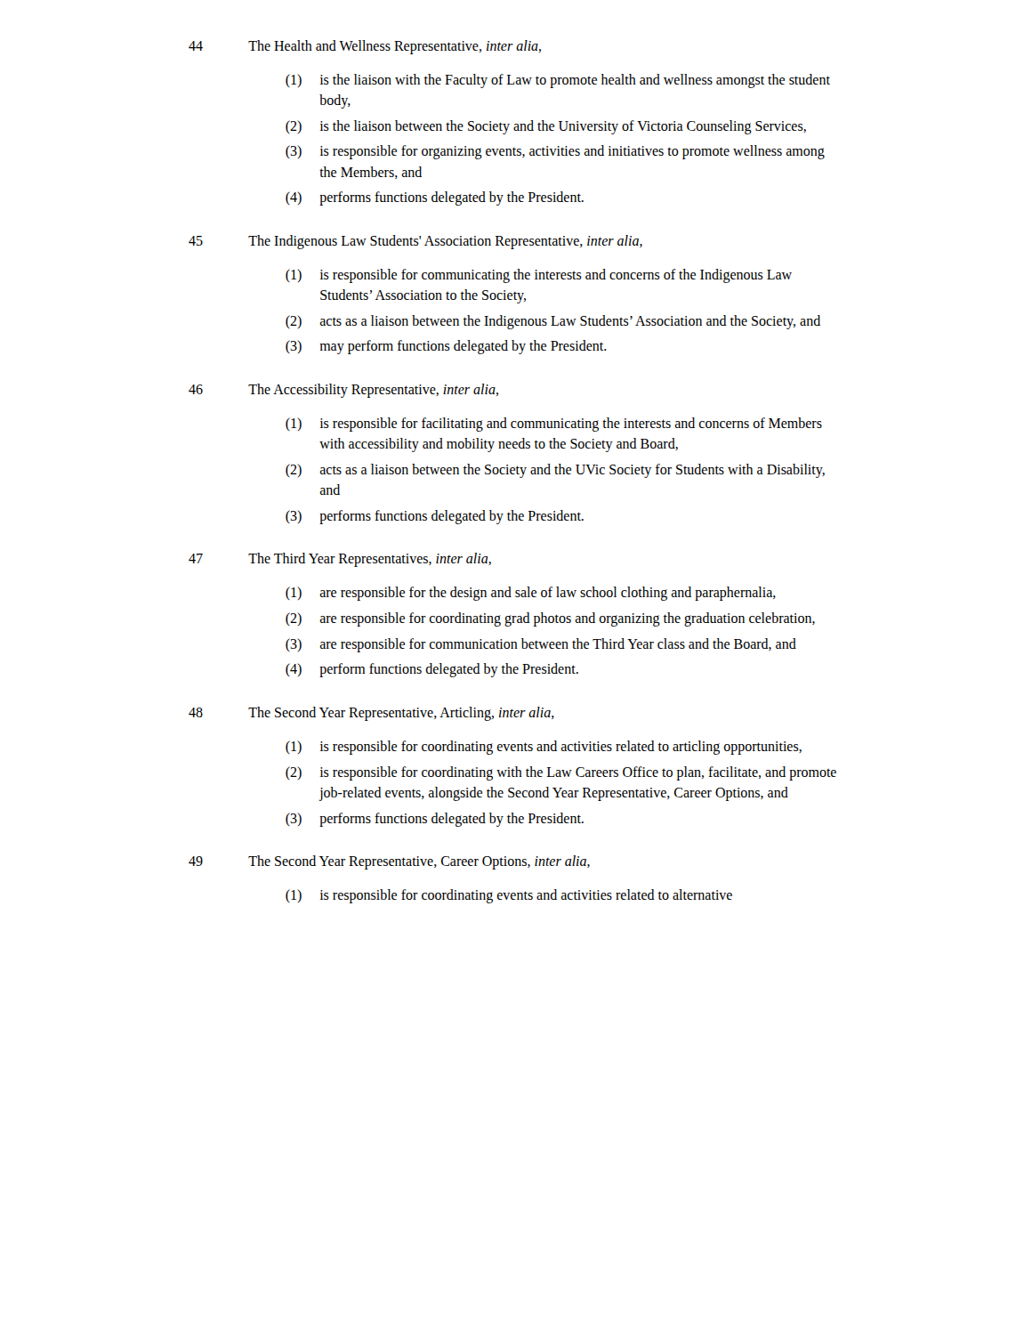44 The Health and Wellness Representative, inter alia,
(1) is the liaison with the Faculty of Law to promote health and wellness amongst the student body,
(2) is the liaison between the Society and the University of Victoria Counseling Services,
(3) is responsible for organizing events, activities and initiatives to promote wellness among the Members, and
(4) performs functions delegated by the President.
45 The Indigenous Law Students' Association Representative, inter alia,
(1) is responsible for communicating the interests and concerns of the Indigenous Law Students’ Association to the Society,
(2) acts as a liaison between the Indigenous Law Students’ Association and the Society, and
(3) may perform functions delegated by the President.
46 The Accessibility Representative, inter alia,
(1) is responsible for facilitating and communicating the interests and concerns of Members with accessibility and mobility needs to the Society and Board,
(2) acts as a liaison between the Society and the UVic Society for Students with a Disability, and
(3) performs functions delegated by the President.
47 The Third Year Representatives, inter alia,
(1) are responsible for the design and sale of law school clothing and paraphernalia,
(2) are responsible for coordinating grad photos and organizing the graduation celebration,
(3) are responsible for communication between the Third Year class and the Board, and
(4) perform functions delegated by the President.
48 The Second Year Representative, Articling, inter alia,
(1) is responsible for coordinating events and activities related to articling opportunities,
(2) is responsible for coordinating with the Law Careers Office to plan, facilitate, and promote job-related events, alongside the Second Year Representative, Career Options, and
(3) performs functions delegated by the President.
49 The Second Year Representative, Career Options, inter alia,
(1) is responsible for coordinating events and activities related to alternative